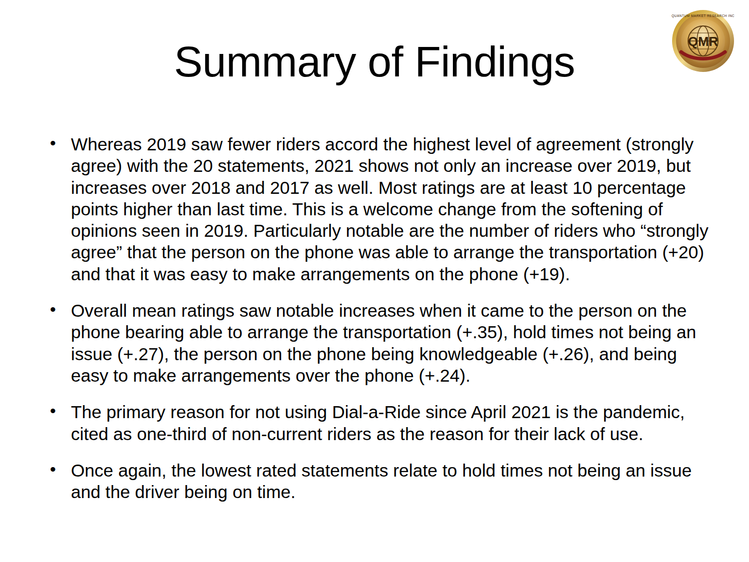QMR QUANTUM MARKET RESEARCH INC
Summary of Findings
Whereas 2019 saw fewer riders accord the highest level of agreement (strongly agree) with the 20 statements, 2021 shows not only an increase over 2019, but increases over 2018 and 2017 as well. Most ratings are at least 10 percentage points higher than last time. This is a welcome change from the softening of opinions seen in 2019. Particularly notable are the number of riders who “strongly agree” that the person on the phone was able to arrange the transportation (+20) and that it was easy to make arrangements on the phone (+19).
Overall mean ratings saw notable increases when it came to the person on the phone bearing able to arrange the transportation (+.35), hold times not being an issue (+.27), the person on the phone being knowledgeable (+.26), and being easy to make arrangements over the phone (+.24).
The primary reason for not using Dial-a-Ride since April 2021 is the pandemic, cited as one-third of non-current riders as the reason for their lack of use.
Once again, the lowest rated statements relate to hold times not being an issue and the driver being on time.